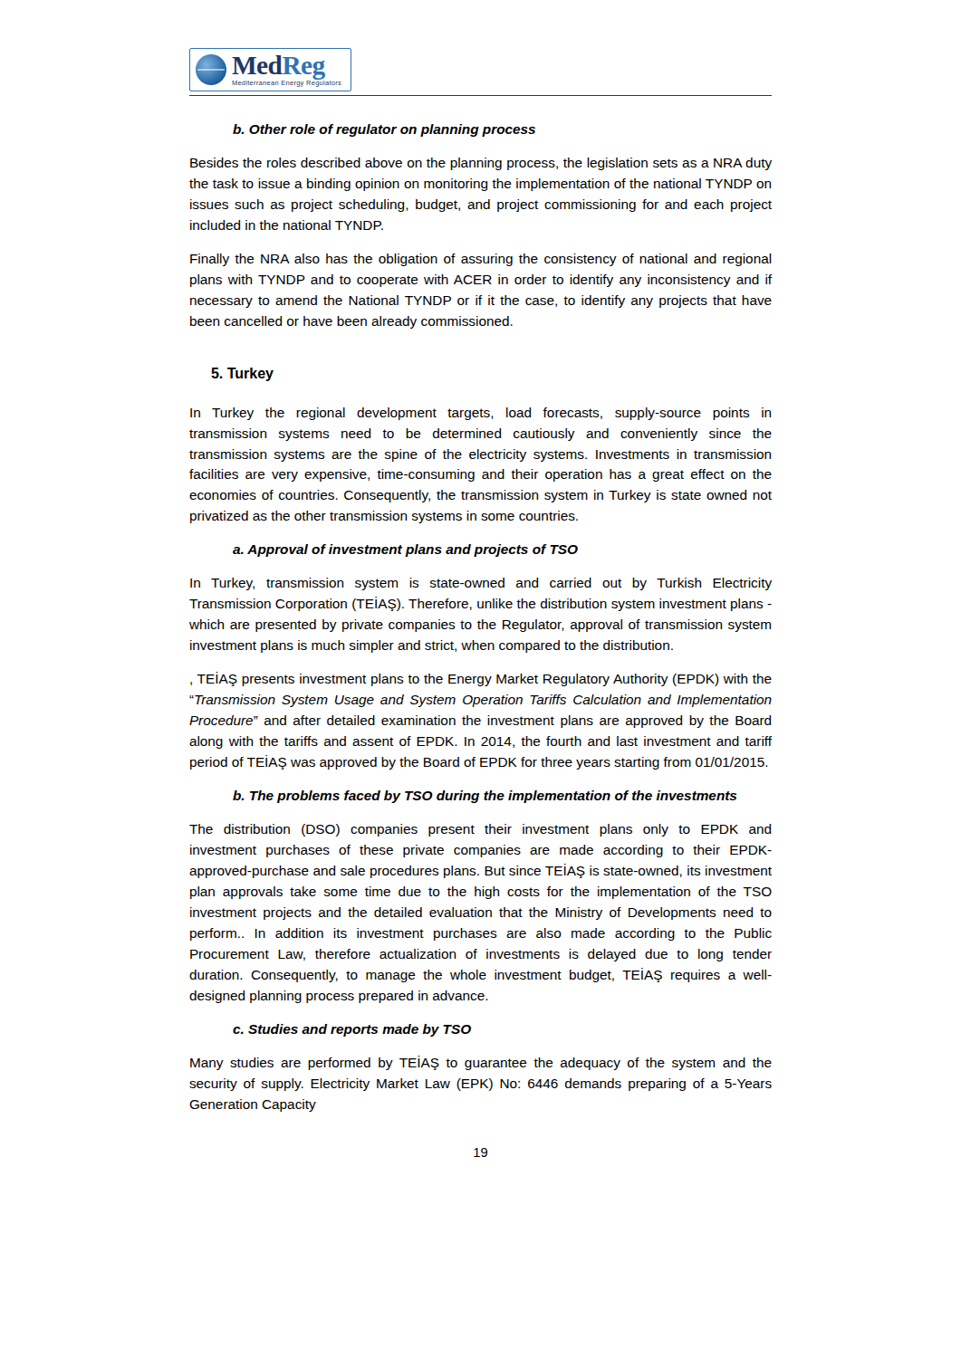Med Reg Mediterranean Energy Regulators
b. Other role of regulator on planning process
Besides the roles described above on the planning process, the legislation sets as a NRA duty the task to issue a binding opinion on monitoring the implementation of the national TYNDP on issues such as project scheduling, budget, and project commissioning for and each project included in the national TYNDP.
Finally the NRA also has the obligation of assuring the consistency of national and regional plans with TYNDP and to cooperate with ACER in order to identify any inconsistency and if necessary to amend the National TYNDP or if it the case, to identify any projects that have been cancelled or have been already commissioned.
5. Turkey
In Turkey the regional development targets, load forecasts, supply-source points in transmission systems need to be determined cautiously and conveniently since the transmission systems are the spine of the electricity systems. Investments in transmission facilities are very expensive, time-consuming and their operation has a great effect on the economies of countries. Consequently, the transmission system in Turkey is state owned not privatized as the other transmission systems in some countries.
a. Approval of investment plans and projects of TSO
In Turkey, transmission system is state-owned and carried out by Turkish Electricity Transmission Corporation (TEİAŞ). Therefore, unlike the distribution system investment plans -which are presented by private companies to the Regulator, approval of transmission system investment plans is much simpler and strict, when compared to the distribution.
, TEİAŞ presents investment plans to the Energy Market Regulatory Authority (EPDK) with the “Transmission System Usage and System Operation Tariffs Calculation and Implementation Procedure” and after detailed examination the investment plans are approved by the Board along with the tariffs and assent of EPDK. In 2014, the fourth and last investment and tariff period of TEİAŞ was approved by the Board of EPDK for three years starting from 01/01/2015.
b. The problems faced by TSO during the implementation of the investments
The distribution (DSO) companies present their investment plans only to EPDK and investment purchases of these private companies are made according to their EPDK-approved-purchase and sale procedures plans. But since TEİAŞ is state-owned, its investment plan approvals take some time due to the high costs for the implementation of the TSO investment projects and the detailed evaluation that the Ministry of Developments need to perform.. In addition its investment purchases are also made according to the Public Procurement Law, therefore actualization of investments is delayed due to long tender duration. Consequently, to manage the whole investment budget, TEİAŞ requires a well-designed planning process prepared in advance.
c. Studies and reports made by TSO
Many studies are performed by TEİAŞ to guarantee the adequacy of the system and the security of supply. Electricity Market Law (EPK) No: 6446 demands preparing of a 5-Years Generation Capacity
19